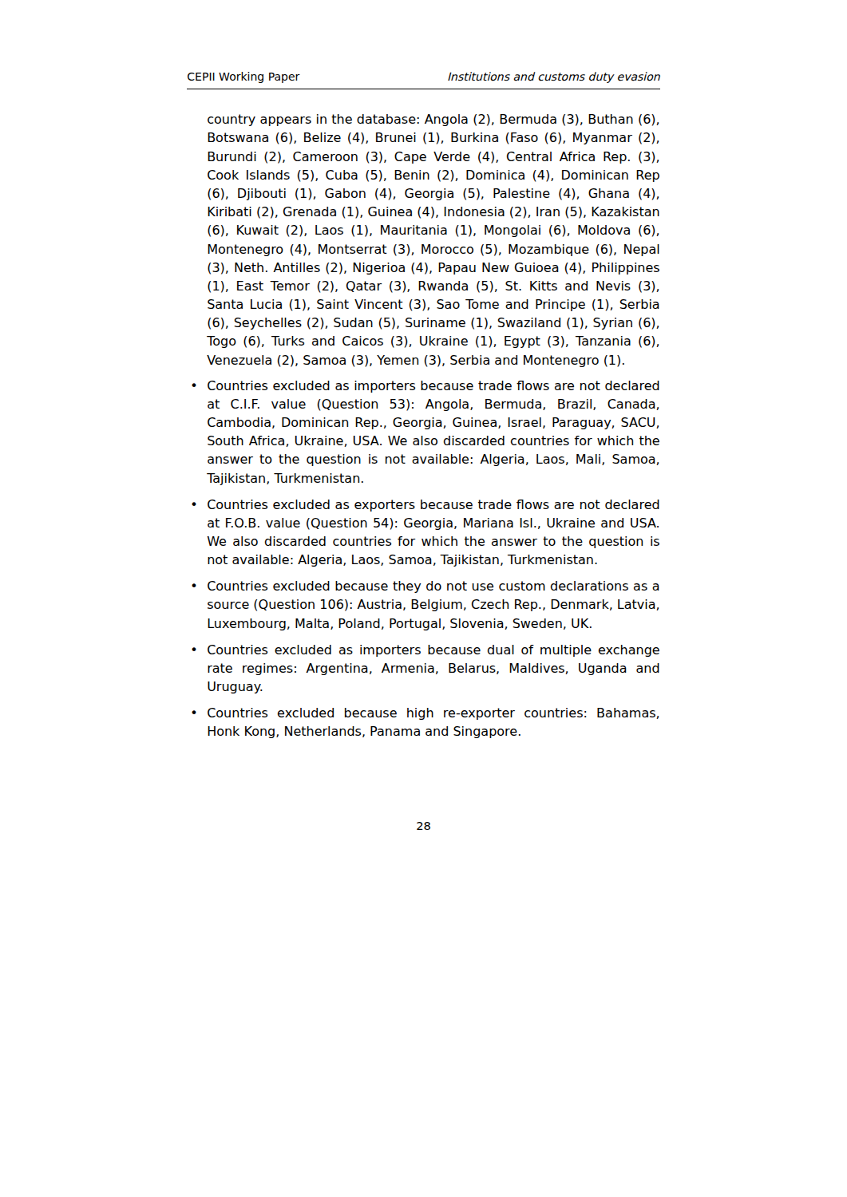CEPII Working Paper
Institutions and customs duty evasion
country appears in the database: Angola (2), Bermuda (3), Buthan (6), Botswana (6), Belize (4), Brunei (1), Burkina (Faso (6), Myanmar (2), Burundi (2), Cameroon (3), Cape Verde (4), Central Africa Rep. (3), Cook Islands (5), Cuba (5), Benin (2), Dominica (4), Dominican Rep (6), Djibouti (1), Gabon (4), Georgia (5), Palestine (4), Ghana (4), Kiribati (2), Grenada (1), Guinea (4), Indonesia (2), Iran (5), Kazakistan (6), Kuwait (2), Laos (1), Mauritania (1), Mongolai (6), Moldova (6), Montenegro (4), Montserrat (3), Morocco (5), Mozambique (6), Nepal (3), Neth. Antilles (2), Nigerioa (4), Papau New Guioea (4), Philippines (1), East Temor (2), Qatar (3), Rwanda (5), St. Kitts and Nevis (3), Santa Lucia (1), Saint Vincent (3), Sao Tome and Principe (1), Serbia (6), Seychelles (2), Sudan (5), Suriname (1), Swaziland (1), Syrian (6), Togo (6), Turks and Caicos (3), Ukraine (1), Egypt (3), Tanzania (6), Venezuela (2), Samoa (3), Yemen (3), Serbia and Montenegro (1).
Countries excluded as importers because trade flows are not declared at C.I.F. value (Question 53): Angola, Bermuda, Brazil, Canada, Cambodia, Dominican Rep., Georgia, Guinea, Israel, Paraguay, SACU, South Africa, Ukraine, USA. We also discarded countries for which the answer to the question is not available: Algeria, Laos, Mali, Samoa, Tajikistan, Turkmenistan.
Countries excluded as exporters because trade flows are not declared at F.O.B. value (Question 54): Georgia, Mariana Isl., Ukraine and USA. We also discarded countries for which the answer to the question is not available: Algeria, Laos, Samoa, Tajikistan, Turkmenistan.
Countries excluded because they do not use custom declarations as a source (Question 106): Austria, Belgium, Czech Rep., Denmark, Latvia, Luxembourg, Malta, Poland, Portugal, Slovenia, Sweden, UK.
Countries excluded as importers because dual of multiple exchange rate regimes: Argentina, Armenia, Belarus, Maldives, Uganda and Uruguay.
Countries excluded because high re-exporter countries: Bahamas, Honk Kong, Netherlands, Panama and Singapore.
28